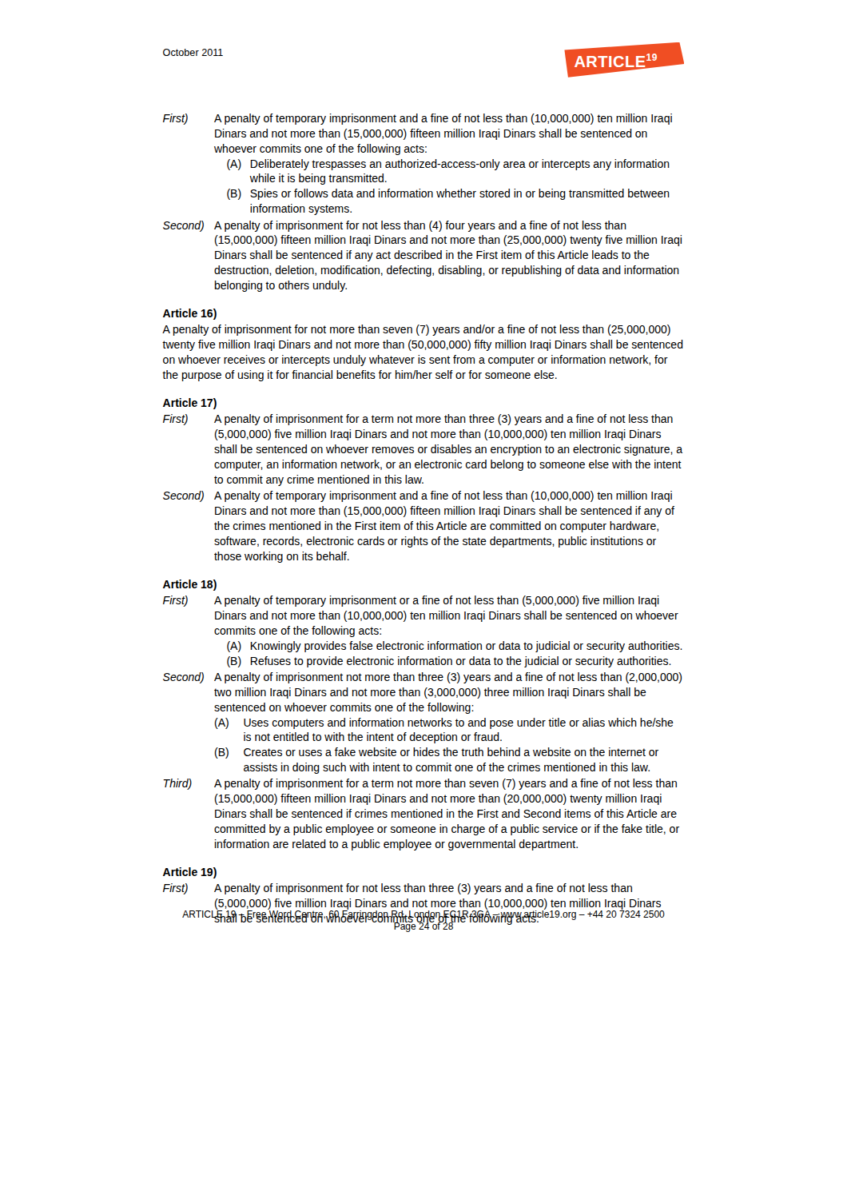October 2011
ARTICLE19
First)
A penalty of temporary imprisonment and a fine of not less than (10,000,000) ten million Iraqi Dinars and not more than (15,000,000) fifteen million Iraqi Dinars shall be sentenced on whoever commits one of the following acts:
(A)
Deliberately trespasses an authorized-access-only area or intercepts any information while it is being transmitted.
(B)
Spies or follows data and information whether stored in or being transmitted between information systems.
Second)
A penalty of imprisonment for not less than (4) four years and a fine of not less than (15,000,000) fifteen million Iraqi Dinars and not more than (25,000,000) twenty five million Iraqi Dinars shall be sentenced if any act described in the First item of this Article leads to the destruction, deletion, modification, defecting, disabling, or republishing of data and information belonging to others unduly.
Article 16)
A penalty of imprisonment for not more than seven (7) years and/or a fine of not less than (25,000,000) twenty five million Iraqi Dinars and not more than (50,000,000) fifty million Iraqi Dinars shall be sentenced on whoever receives or intercepts unduly whatever is sent from a computer or information network, for the purpose of using it for financial benefits for him/her self or for someone else.
Article 17)
First)
A penalty of imprisonment for a term not more than three (3) years and a fine of not less than (5,000,000) five million Iraqi Dinars and not more than (10,000,000) ten million Iraqi Dinars shall be sentenced on whoever removes or disables an encryption to an electronic signature, a computer, an information network, or an electronic card belong to someone else with the intent to commit any crime mentioned in this law.
Second)
A penalty of temporary imprisonment and a fine of not less than (10,000,000) ten million Iraqi Dinars and not more than (15,000,000) fifteen million Iraqi Dinars shall be sentenced if any of the crimes mentioned in the First item of this Article are committed on computer hardware, software, records, electronic cards or rights of the state departments, public institutions or those working on its behalf.
Article 18)
First)
A penalty of temporary imprisonment or a fine of not less than (5,000,000) five million Iraqi Dinars and not more than (10,000,000) ten million Iraqi Dinars shall be sentenced on whoever commits one of the following acts:
(A)
Knowingly provides false electronic information or data to judicial or security authorities.
(B)
Refuses to provide electronic information or data to the judicial or security authorities.
Second)
A penalty of imprisonment not more than three (3) years and a fine of not less than (2,000,000) two million Iraqi Dinars and not more than (3,000,000) three million Iraqi Dinars shall be sentenced on whoever commits one of the following:
(A)
Uses computers and information networks to and pose under title or alias which he/she is not entitled to with the intent of deception or fraud.
(B)
Creates or uses a fake website or hides the truth behind a website on the internet or assists in doing such with intent to commit one of the crimes mentioned in this law.
Third)
A penalty of imprisonment for a term not more than seven (7) years and a fine of not less than (15,000,000) fifteen million Iraqi Dinars and not more than (20,000,000) twenty million Iraqi Dinars shall be sentenced if crimes mentioned in the First and Second items of this Article are committed by a public employee or someone in charge of a public service or if the fake title, or information are related to a public employee or governmental department.
Article 19)
First)
A penalty of imprisonment for not less than three (3) years and a fine of not less than (5,000,000) five million Iraqi Dinars and not more than (10,000,000) ten million Iraqi Dinars shall be sentenced on whoever commits one of the following acts:
ARTICLE 19 – Free Word Centre, 60 Farringdon Rd, London EC1R 3GA – www.article19.org – +44 20 7324 2500
Page 24 of 28